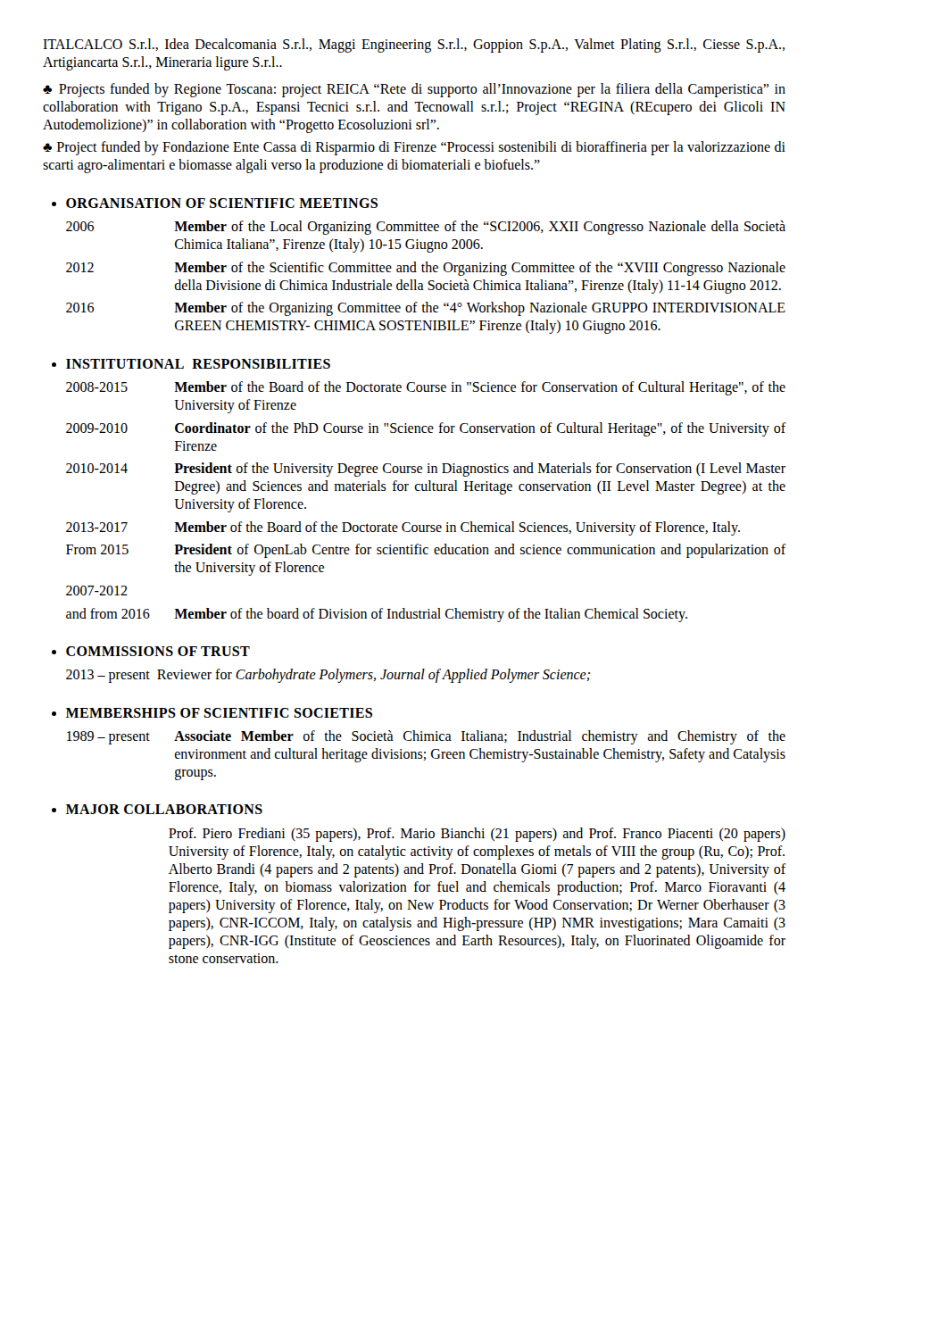ITALCALCO S.r.l., Idea Decalcomania S.r.l., Maggi Engineering S.r.l., Goppion S.p.A., Valmet Plating S.r.l., Ciesse S.p.A., Artigiancarta S.r.l., Mineraria ligure S.r.l..
♣ Projects funded by Regione Toscana: project REICA “Rete di supporto all’Innovazione per la filiera della Camperistica” in collaboration with Trigano S.p.A., Espansi Tecnici s.r.l. and Tecnowall s.r.l.; Project “REGINA (REcupero dei Glicoli IN Autodemolizione)” in collaboration with “Progetto Ecosoluzioni srl”.
♣ Project funded by Fondazione Ente Cassa di Risparmio di Firenze “Processi sostenibili di bioraffineria per la valorizzazione di scarti agro-alimentari e biomasse algali verso la produzione di biomateriali e biofuels.”
Organisation of Scientific Meetings
2006
Member of the Local Organizing Committee of the “SCI2006, XXII Congresso Nazionale della Società Chimica Italiana”, Firenze (Italy) 10-15 Giugno 2006.
2012
Member of the Scientific Committee and the Organizing Committee of the “XVIII Congresso Nazionale della Divisione di Chimica Industriale della Società Chimica Italiana”, Firenze (Italy) 11-14 Giugno 2012.
2016
Member of the Organizing Committee of the “4° Workshop Nazionale GRUPPO INTERDIVISIONALE GREEN CHEMISTRY- CHIMICA SOSTENIBILE” Firenze (Italy) 10 Giugno 2016.
Institutional Responsibilities
2008-2015
Member of the Board of the Doctorate Course in "Science for Conservation of Cultural Heritage", of the University of Firenze
2009-2010
Coordinator of the PhD Course in "Science for Conservation of Cultural Heritage", of the University of Firenze
2010-2014
President of the University Degree Course in Diagnostics and Materials for Conservation (I Level Master Degree) and Sciences and materials for cultural Heritage conservation (II Level Master Degree) at the University of Florence.
2013-2017
Member of the Board of the Doctorate Course in Chemical Sciences, University of Florence, Italy.
From 2015
President of OpenLab Centre for scientific education and science communication and popularization of the University of Florence
2007-2012
and from 2016
Member of the board of Division of Industrial Chemistry of the Italian Chemical Society.
Commissions of Trust
2013 – present Reviewer for Carbohydrate Polymers, Journal of Applied Polymer Science;
Memberships of Scientific Societies
1989 – present
Associate Member of the Società Chimica Italiana; Industrial chemistry and Chemistry of the environment and cultural heritage divisions; Green Chemistry-Sustainable Chemistry, Safety and Catalysis groups.
Major Collaborations
Prof. Piero Frediani (35 papers), Prof. Mario Bianchi (21 papers) and Prof. Franco Piacenti (20 papers) University of Florence, Italy, on catalytic activity of complexes of metals of VIII the group (Ru, Co); Prof. Alberto Brandi (4 papers and 2 patents) and Prof. Donatella Giomi (7 papers and 2 patents), University of Florence, Italy, on biomass valorization for fuel and chemicals production; Prof. Marco Fioravanti (4 papers) University of Florence, Italy, on New Products for Wood Conservation; Dr Werner Oberhauser (3 papers), CNR-ICCOM, Italy, on catalysis and High-pressure (HP) NMR investigations; Mara Camaiti (3 papers), CNR-IGG (Institute of Geosciences and Earth Resources), Italy, on Fluorinated Oligoamide for stone conservation.